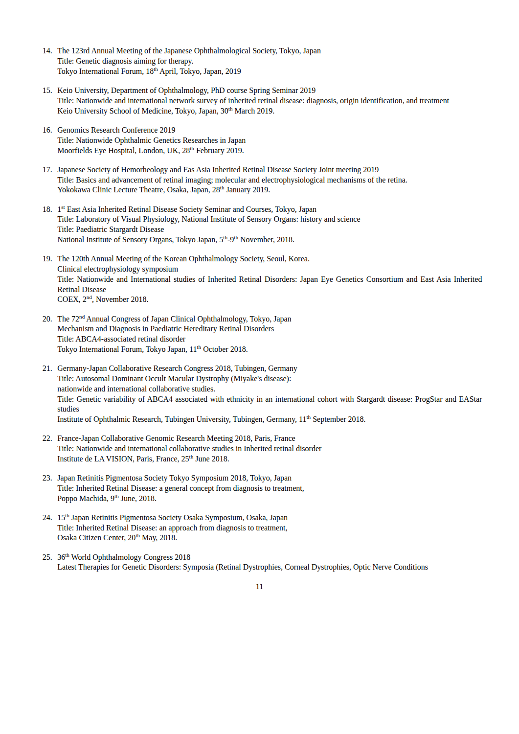The 123rd Annual Meeting of the Japanese Ophthalmological Society, Tokyo, Japan Title: Genetic diagnosis aiming for therapy. Tokyo International Forum, 18th April, Tokyo, Japan, 2019
Keio University, Department of Ophthalmology, PhD course Spring Seminar 2019 Title: Nationwide and international network survey of inherited retinal disease: diagnosis, origin identification, and treatment Keio University School of Medicine, Tokyo, Japan, 30th March 2019.
Genomics Research Conference 2019 Title: Nationwide Ophthalmic Genetics Researches in Japan Moorfields Eye Hospital, London, UK, 28th February 2019.
Japanese Society of Hemorheology and Eas Asia Inherited Retinal Disease Society Joint meeting 2019 Title: Basics and advancement of retinal imaging; molecular and electrophysiological mechanisms of the retina. Yokokawa Clinic Lecture Theatre, Osaka, Japan, 28th January 2019.
1st East Asia Inherited Retinal Disease Society Seminar and Courses, Tokyo, Japan Title: Laboratory of Visual Physiology, National Institute of Sensory Organs: history and science Title: Paediatric Stargardt Disease National Institute of Sensory Organs, Tokyo Japan, 5th-9th November, 2018.
The 120th Annual Meeting of the Korean Ophthalmology Society, Seoul, Korea. Clinical electrophysiology symposium Title: Nationwide and International studies of Inherited Retinal Disorders: Japan Eye Genetics Consortium and East Asia Inherited Retinal Disease COEX, 2nd, November 2018.
The 72nd Annual Congress of Japan Clinical Ophthalmology, Tokyo, Japan Mechanism and Diagnosis in Paediatric Hereditary Retinal Disorders Title: ABCA4-associated retinal disorder Tokyo International Forum, Tokyo Japan, 11th October 2018.
Germany-Japan Collaborative Research Congress 2018, Tubingen, Germany Title: Autosomal Dominant Occult Macular Dystrophy (Miyake's disease): nationwide and international collaborative studies. Title: Genetic variability of ABCA4 associated with ethnicity in an international cohort with Stargardt disease: ProgStar and EAStar studies Institute of Ophthalmic Research, Tubingen University, Tubingen, Germany, 11th September 2018.
France-Japan Collaborative Genomic Research Meeting 2018, Paris, France Title: Nationwide and international collaborative studies in Inherited retinal disorder Institute de LA VISION, Paris, France, 25th June 2018.
Japan Retinitis Pigmentosa Society Tokyo Symposium 2018, Tokyo, Japan Title: Inherited Retinal Disease: a general concept from diagnosis to treatment, Poppo Machida, 9th June, 2018.
15th Japan Retinitis Pigmentosa Society Osaka Symposium, Osaka, Japan Title: Inherited Retinal Disease: an approach from diagnosis to treatment, Osaka Citizen Center, 20th May, 2018.
36th World Ophthalmology Congress 2018 Latest Therapies for Genetic Disorders: Symposia (Retinal Dystrophies, Corneal Dystrophies, Optic Nerve Conditions
11